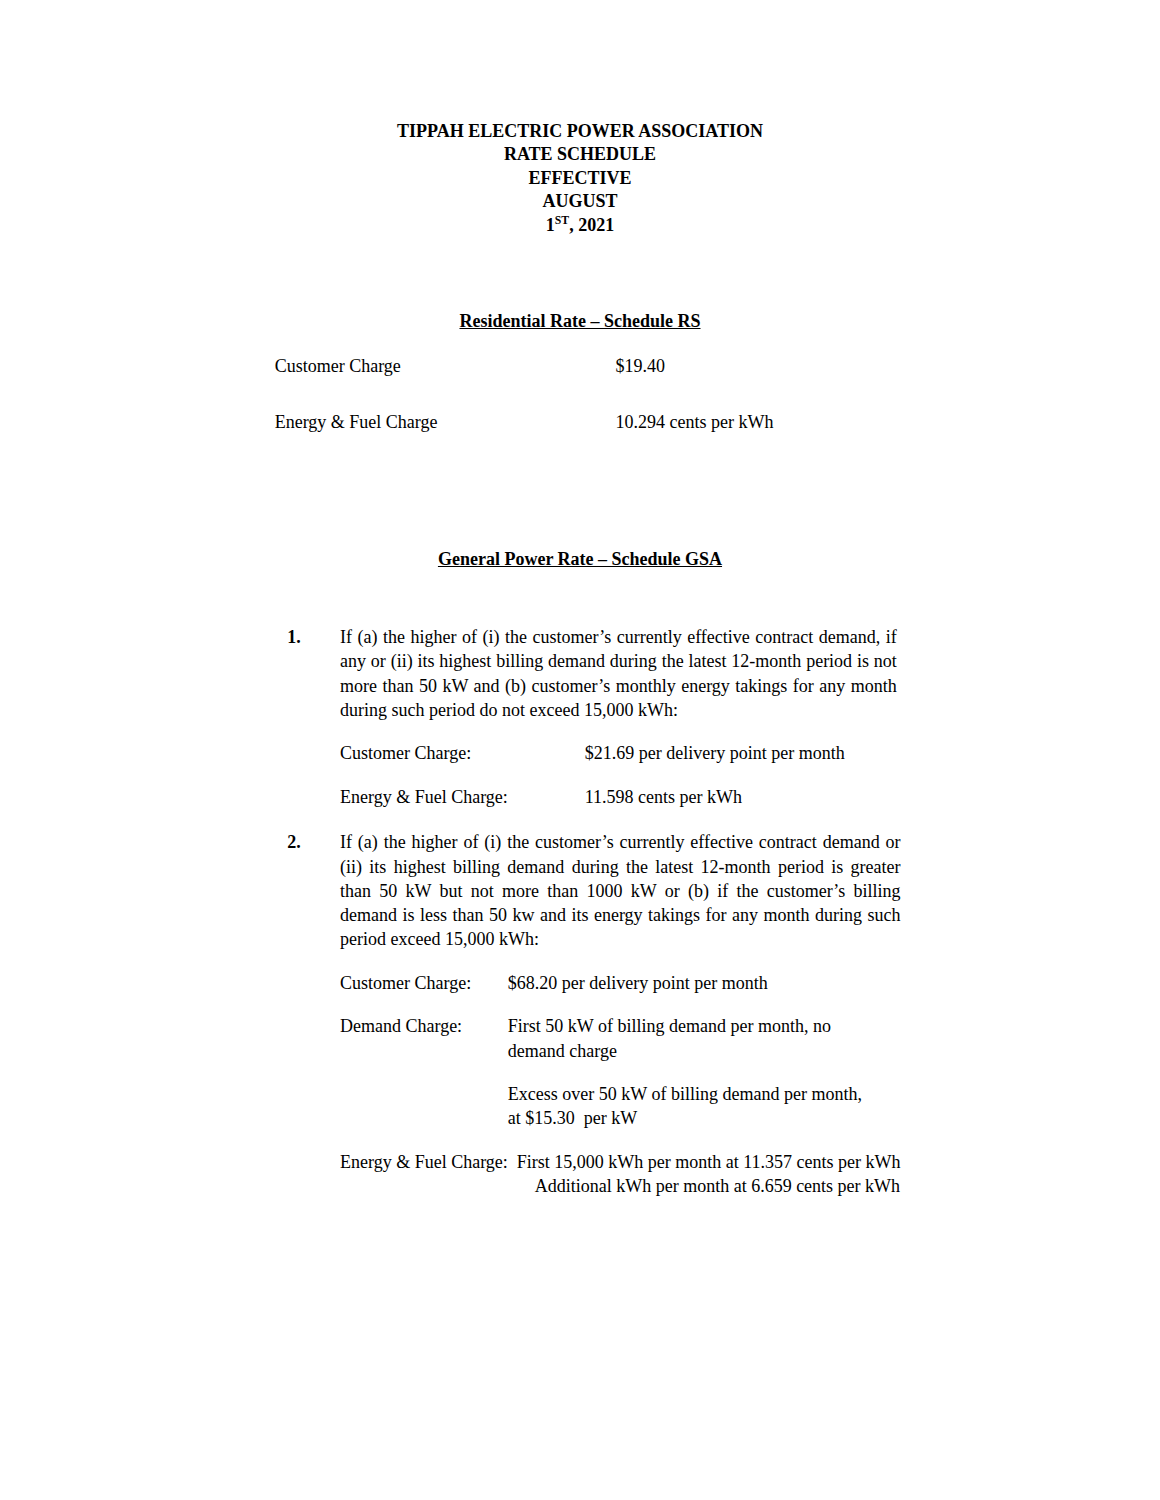TIPPAH ELECTRIC POWER ASSOCIATION RATE SCHEDULE EFFECTIVE AUGUST 1ST, 2021
Residential Rate – Schedule RS
| Customer Charge | $19.40 |
| Energy & Fuel Charge | 10.294 cents per kWh |
General Power Rate – Schedule GSA
1.
If (a) the higher of (i) the customer’s currently effective contract demand, if any or (ii) its highest billing demand during the latest 12-month period is not more than 50 kW and (b) customer’s monthly energy takings for any month during such period do not exceed 15,000 kWh:
| Customer Charge: | $21.69 per delivery point per month |
| Energy & Fuel Charge: | 11.598 cents per kWh |
2.
If (a) the higher of (i) the customer’s currently effective contract demand or (ii) its highest billing demand during the latest 12-month period is greater than 50 kW but not more than 1000 kW or (b) if the customer’s billing demand is less than 50 kw and its energy takings for any month during such period exceed 15,000 kWh:
| Customer Charge: | $68.20 per delivery point per month |
| Demand Charge: | First 50 kW of billing demand per month, no demand charge Excess over 50 kW of billing demand per month, at $15.30 per kW |
| Energy & Fuel Charge: | First 15,000 kWh per month at 11.357 cents per kWh Additional kWh per month at 6.659 cents per kWh |